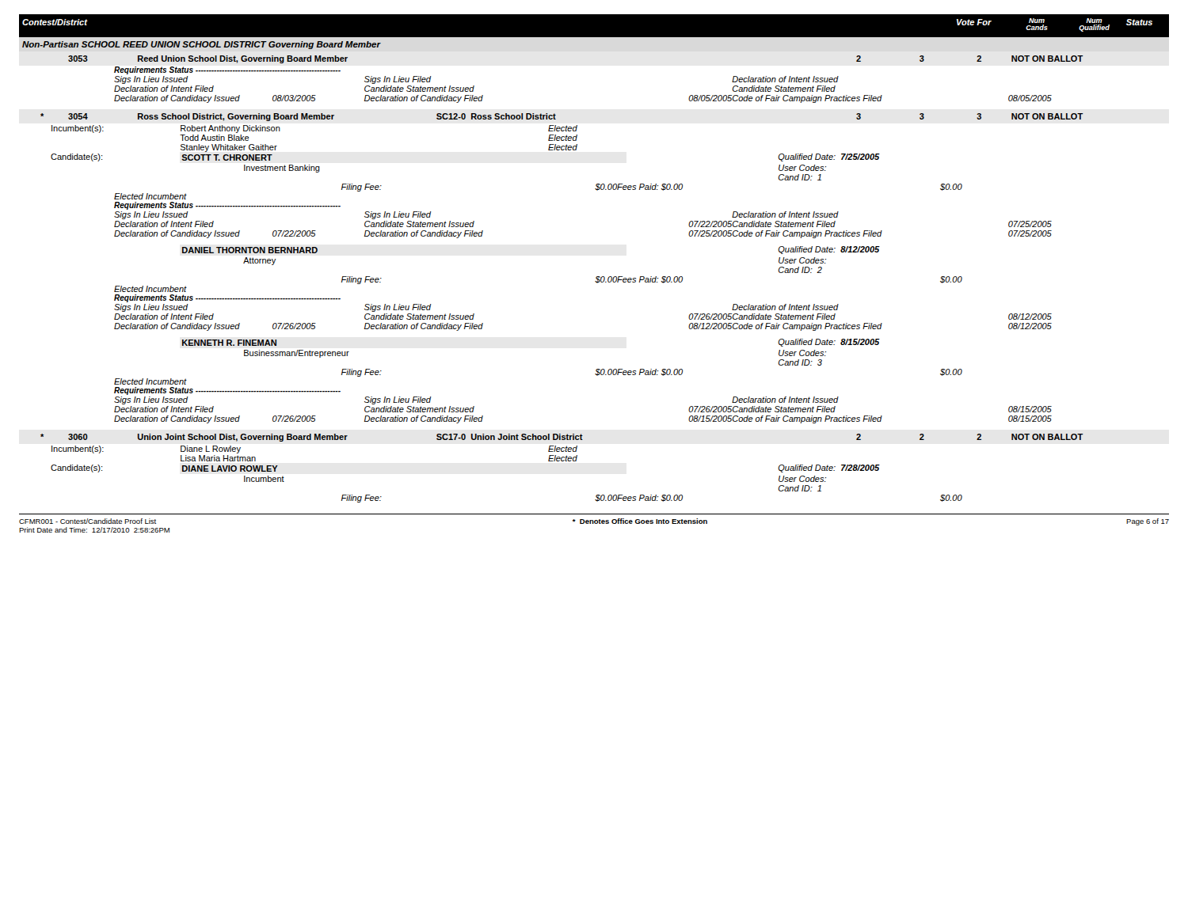| Contest/District | | | | | | Vote For | Num Cands | Num Qualified | Status |
| Non-Partisan SCHOOL REED UNION SCHOOL DISTRICT Governing Board Member |
| | 3053 | Reed Union School Dist, Governing Board Member | | 2 | 3 | 2 | NOT ON BALLOT |
| Requirements Status ------------------------------------------------------- |
| Sigs In Lieu Issued | | Sigs In Lieu Filed | | Declaration of Intent Issued | |
| Declaration of Intent Filed | | Candidate Statement Issued | | Candidate Statement Filed | |
| Declaration of Candidacy Issued | 08/03/2005 | Declaration of Candidacy Filed | 08/05/2005 | Code of Fair Campaign Practices Filed | 08/05/2005 |
| * | 3054 | Ross School District, Governing Board Member | SC12-0 Ross School District | 3 | 3 | 3 | NOT ON BALLOT |
| Incumbent(s): | Robert Anthony Dickinson | Elected |
| | Todd Austin Blake | Elected |
| | Stanley Whitaker Gaither | Elected |
| Candidate(s): | SCOTT T. CHRONERT | Qualified Date: 7/25/2005 |
| | Investment Banking | User Codes: |
| | | Cand ID: 1 |
| | Filing Fee: | $0.00 | Fees Paid: $0.00 | $0.00 | |
| Elected Incumbent |
| Requirements Status ------------------------------------------------------- |
| Sigs In Lieu Issued | | Sigs In Lieu Filed | | Declaration of Intent Issued | |
| Declaration of Intent Filed | | Candidate Statement Issued | 07/22/2005 | Candidate Statement Filed | 07/25/2005 |
| Declaration of Candidacy Issued | 07/22/2005 | Declaration of Candidacy Filed | 07/25/2005 | Code of Fair Campaign Practices Filed | 07/25/2005 |
| | DANIEL THORNTON BERNHARD | Qualified Date: 8/12/2005 |
| | Attorney | User Codes: |
| | | Cand ID: 2 |
| | Filing Fee: | $0.00 | Fees Paid: $0.00 | $0.00 | |
| Elected Incumbent |
| Requirements Status ------------------------------------------------------- |
| Sigs In Lieu Issued | | Sigs In Lieu Filed | | Declaration of Intent Issued | |
| Declaration of Intent Filed | | Candidate Statement Issued | 07/26/2005 | Candidate Statement Filed | 08/12/2005 |
| Declaration of Candidacy Issued | 07/26/2005 | Declaration of Candidacy Filed | 08/12/2005 | Code of Fair Campaign Practices Filed | 08/12/2005 |
| | KENNETH R. FINEMAN | Qualified Date: 8/15/2005 |
| | Businessman/Entrepreneur | User Codes: |
| | | Cand ID: 3 |
| | Filing Fee: | $0.00 | Fees Paid: $0.00 | $0.00 | |
| Elected Incumbent |
| Requirements Status ------------------------------------------------------- |
| Sigs In Lieu Issued | | Sigs In Lieu Filed | | Declaration of Intent Issued | |
| Declaration of Intent Filed | | Candidate Statement Issued | 07/26/2005 | Candidate Statement Filed | 08/15/2005 |
| Declaration of Candidacy Issued | 07/26/2005 | Declaration of Candidacy Filed | 08/15/2005 | Code of Fair Campaign Practices Filed | 08/15/2005 |
| * | 3060 | Union Joint School Dist, Governing Board Member | SC17-0 Union Joint School District | 2 | 2 | 2 | NOT ON BALLOT |
| Incumbent(s): | Diane L Rowley | Elected |
| | Lisa Maria Hartman | Elected |
| Candidate(s): | DIANE LAVIO ROWLEY | Qualified Date: 7/28/2005 |
| | Incumbent | User Codes: |
| | | Cand ID: 1 |
| | Filing Fee: | $0.00 | Fees Paid: $0.00 | $0.00 | |
| CFMR001 - Contest/Candidate Proof List Print Date and Time: 12/17/2010 2:58:26PM | * Denotes Office Goes Into Extension | Page 6 of 17 |